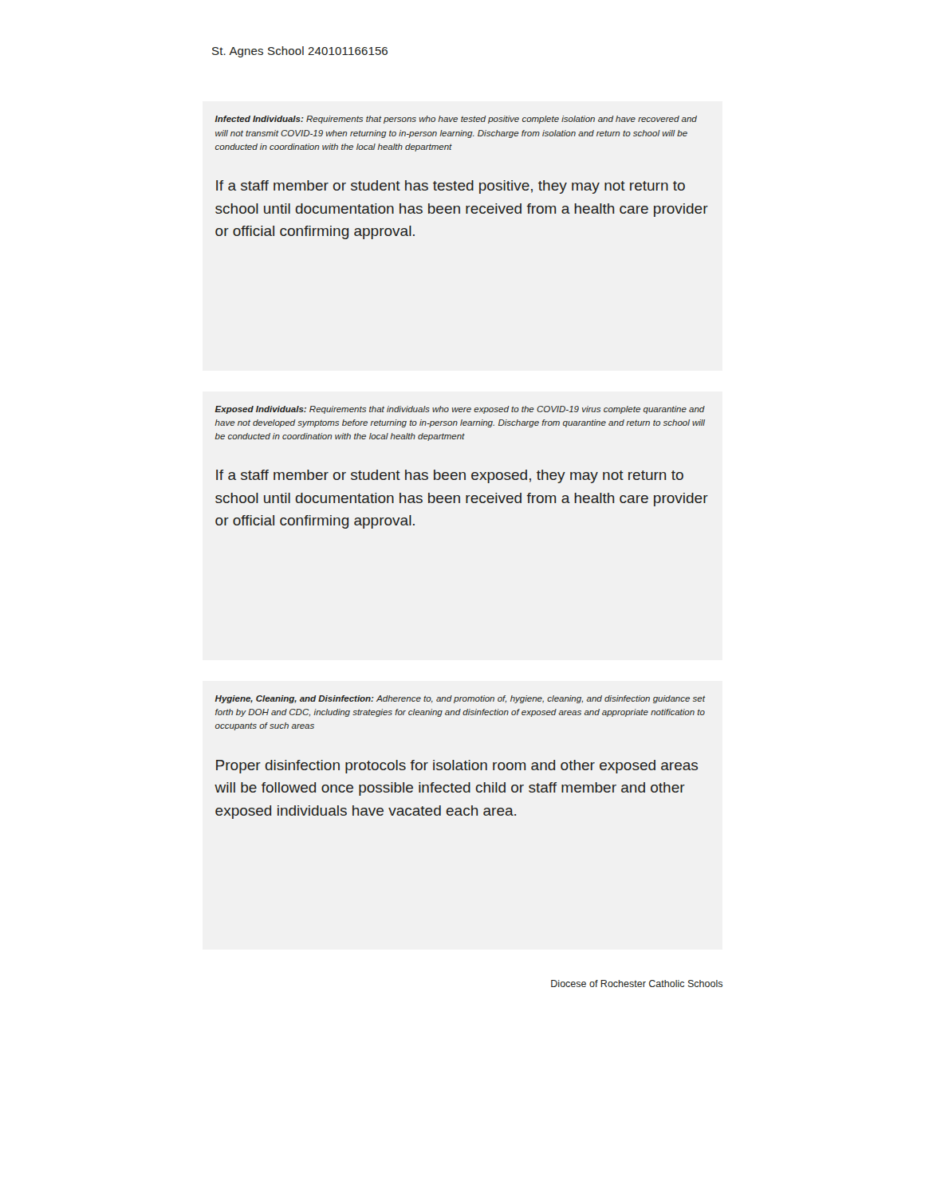St. Agnes School 240101166156
Infected Individuals: Requirements that persons who have tested positive complete isolation and have recovered and will not transmit COVID-19 when returning to in-person learning. Discharge from isolation and return to school will be conducted in coordination with the local health department
If a staff member or student has tested positive, they may not return to school until documentation has been received from a health care provider or official confirming approval.
Exposed Individuals: Requirements that individuals who were exposed to the COVID-19 virus complete quarantine and have not developed symptoms before returning to in-person learning. Discharge from quarantine and return to school will be conducted in coordination with the local health department
If a staff member or student has been exposed, they may not return to school until documentation has been received from a health care provider or official confirming approval.
Hygiene, Cleaning, and Disinfection: Adherence to, and promotion of, hygiene, cleaning, and disinfection guidance set forth by DOH and CDC, including strategies for cleaning and disinfection of exposed areas and appropriate notification to occupants of such areas
Proper disinfection protocols for isolation room and other exposed areas will be followed once possible infected child or staff member and other exposed individuals have vacated each area.
Diocese of Rochester Catholic Schools